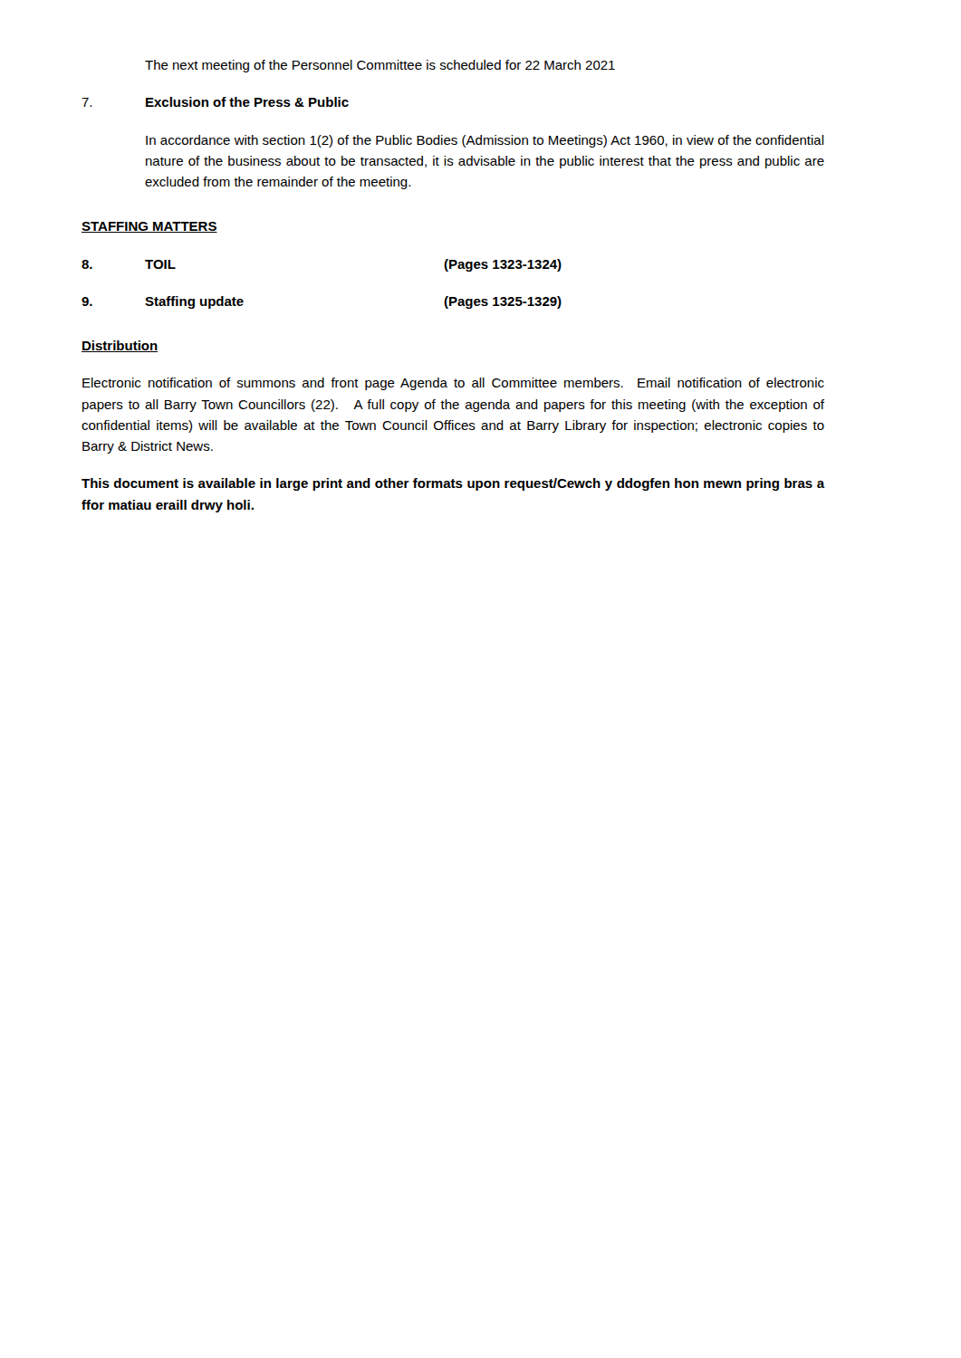The next meeting of the Personnel Committee is scheduled for 22 March 2021
7.
Exclusion of the Press & Public
In accordance with section 1(2) of the Public Bodies (Admission to Meetings) Act 1960, in view of the confidential nature of the business about to be transacted, it is advisable in the public interest that the press and public are excluded from the remainder of the meeting.
STAFFING MATTERS
8.
TOIL
(Pages 1323-1324)
9.
Staffing update
(Pages 1325-1329)
Distribution
Electronic notification of summons and front page Agenda to all Committee members. Email notification of electronic papers to all Barry Town Councillors (22). A full copy of the agenda and papers for this meeting (with the exception of confidential items) will be available at the Town Council Offices and at Barry Library for inspection; electronic copies to Barry & District News.
This document is available in large print and other formats upon request/Cewch y ddogfen hon mewn pring bras a ffor matiau eraill drwy holi.